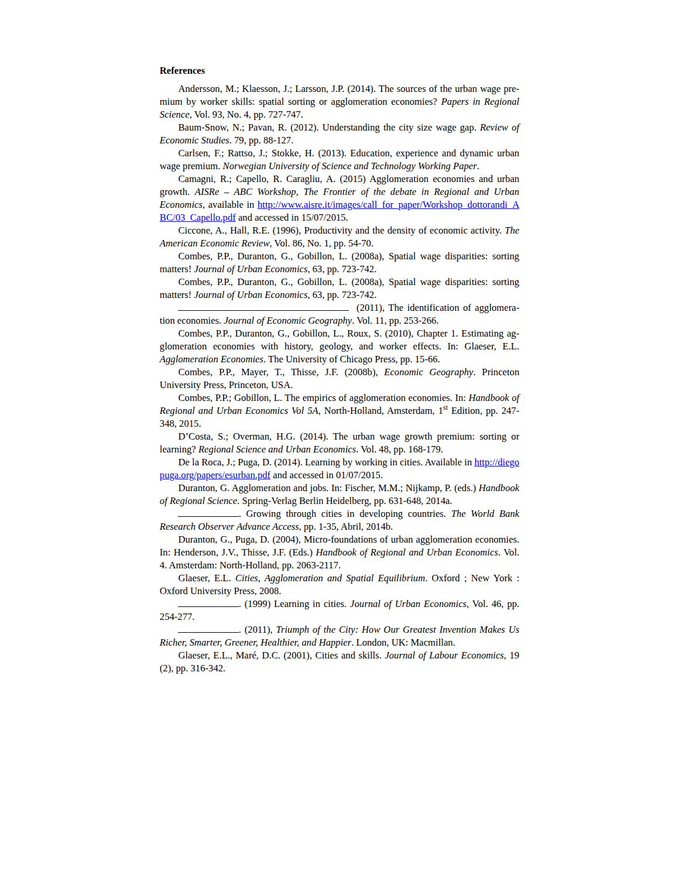References
Andersson, M.; Klaesson, J.; Larsson, J.P. (2014). The sources of the urban wage premium by worker skills: spatial sorting or agglomeration economies? Papers in Regional Science, Vol. 93, No. 4, pp. 727-747.
Baum-Snow, N.; Pavan, R. (2012). Understanding the city size wage gap. Review of Economic Studies. 79, pp. 88-127.
Carlsen, F.; Rattso, J.; Stokke, H. (2013). Education, experience and dynamic urban wage premium. Norwegian University of Science and Technology Working Paper.
Camagni, R.; Capello, R. Caragliu, A. (2015) Agglomeration economies and urban growth. AISRe – ABC Workshop, The Frontier of the debate in Regional and Urban Economics, available in http://www.aisre.it/images/call_for_paper/Workshop_dottorandi_ABC/03_Capello.pdf and accessed in 15/07/2015.
Ciccone, A., Hall, R.E. (1996), Productivity and the density of economic activity. The American Economic Review, Vol. 86, No. 1, pp. 54-70.
Combes, P.P., Duranton, G., Gobillon, L. (2008a), Spatial wage disparities: sorting matters! Journal of Urban Economics, 63, pp. 723-742.
Combes, P.P., Duranton, G., Gobillon, L. (2008a), Spatial wage disparities: sorting matters! Journal of Urban Economics, 63, pp. 723-742.
(2011), The identification of agglomeration economies. Journal of Economic Geography. Vol. 11, pp. 253-266.
Combes, P.P., Duranton, G., Gobillon, L., Roux, S. (2010), Chapter 1. Estimating agglomeration economies with history, geology, and worker effects. In: Glaeser, E.L. Agglomeration Economies. The University of Chicago Press, pp. 15-66.
Combes, P.P., Mayer, T., Thisse, J.F. (2008b), Economic Geography. Princeton University Press, Princeton, USA.
Combes, P.P.; Gobillon, L. The empirics of agglomeration economies. In: Handbook of Regional and Urban Economics Vol 5A, North-Holland, Amsterdam, 1st Edition, pp. 247-348, 2015.
D’Costa, S.; Overman, H.G. (2014). The urban wage growth premium: sorting or learning? Regional Science and Urban Economics. Vol. 48, pp. 168-179.
De la Roca, J.; Puga, D. (2014). Learning by working in cities. Available in http://diegopuga.org/papers/esurban.pdf and accessed in 01/07/2015.
Duranton, G. Agglomeration and jobs. In: Fischer, M.M.; Nijkamp, P. (eds.) Handbook of Regional Science. Spring-Verlag Berlin Heidelberg, pp. 631-648, 2014a.
. Growing through cities in developing countries. The World Bank Research Observer Advance Access, pp. 1-35, Abril, 2014b.
Duranton, G., Puga, D. (2004), Micro-foundations of urban agglomeration economies. In: Henderson, J.V., Thisse, J.F. (Eds.) Handbook of Regional and Urban Economics. Vol. 4. Amsterdam: North-Holland, pp. 2063-2117.
Glaeser, E.L. Cities, Agglomeration and Spatial Equilibrium. Oxford ; New York : Oxford University Press, 2008.
. (1999) Learning in cities. Journal of Urban Economics, Vol. 46, pp. 254-277.
. (2011), Triumph of the City: How Our Greatest Invention Makes Us Richer, Smarter, Greener, Healthier, and Happier. London, UK: Macmillan.
Glaeser, E.L., Maré, D.C. (2001), Cities and skills. Journal of Labour Economics, 19 (2), pp. 316-342.